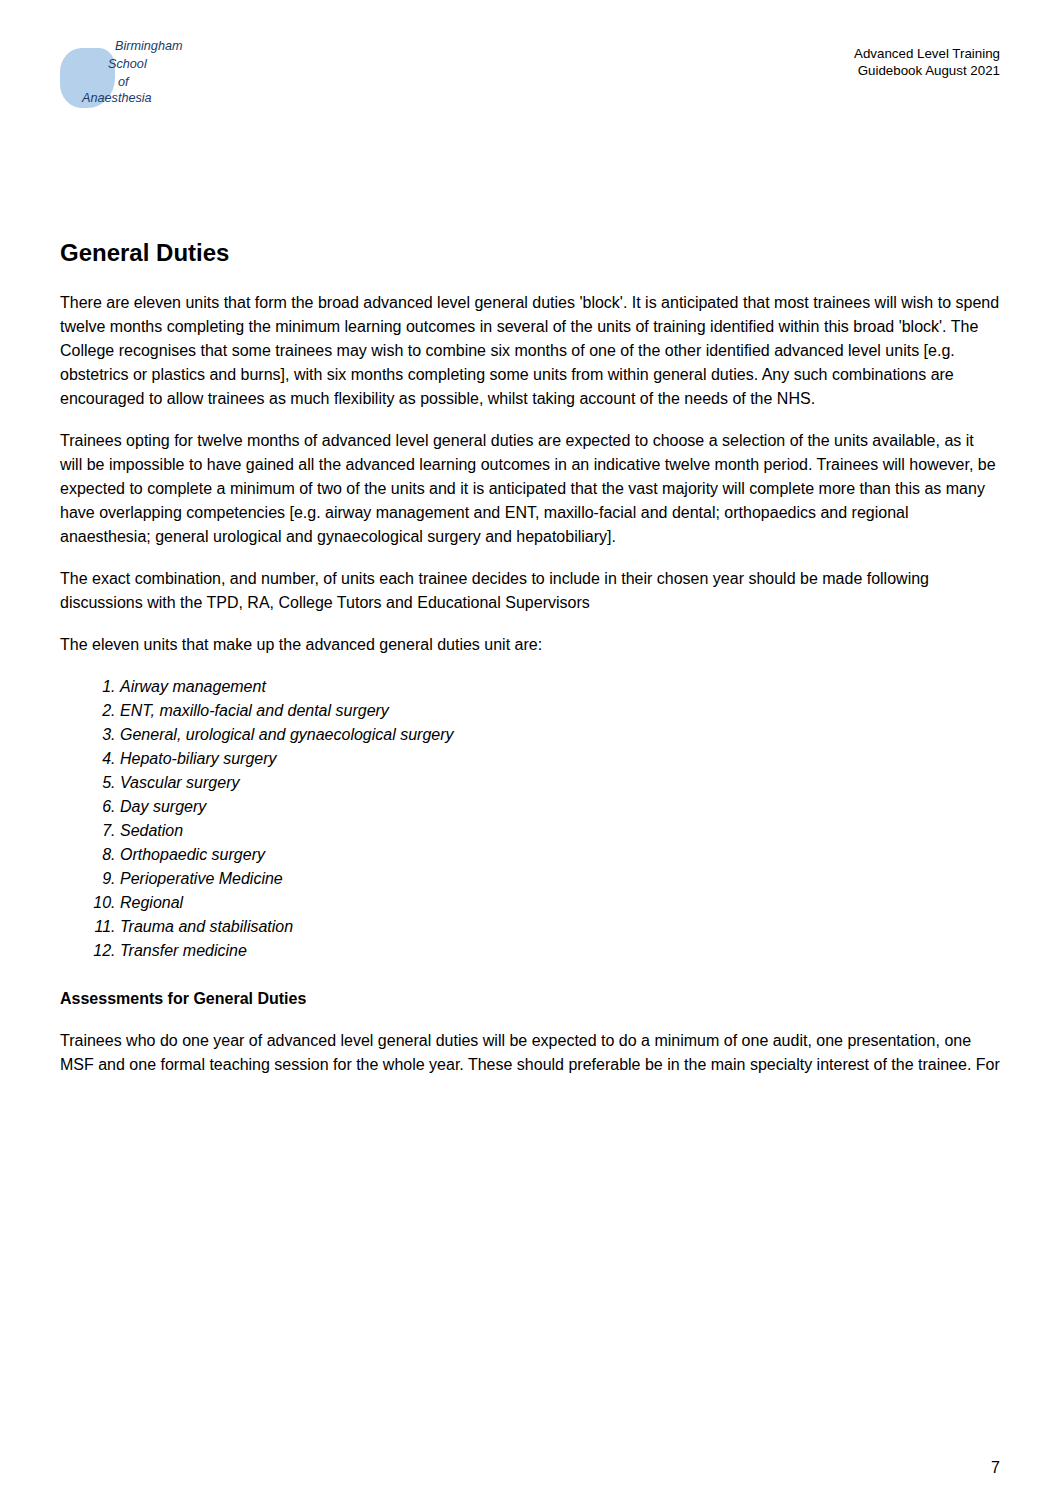Birmingham School of Anaesthesia
Advanced Level Training
Guidebook August 2021
General Duties
There are eleven units that form the broad advanced level general duties 'block'. It is anticipated that most trainees will wish to spend twelve months completing the minimum learning outcomes in several of the units of training identified within this broad 'block'. The College recognises that some trainees may wish to combine six months of one of the other identified advanced level units [e.g. obstetrics or plastics and burns], with six months completing some units from within general duties. Any such combinations are encouraged to allow trainees as much flexibility as possible, whilst taking account of the needs of the NHS.
Trainees opting for twelve months of advanced level general duties are expected to choose a selection of the units available, as it will be impossible to have gained all the advanced learning outcomes in an indicative twelve month period. Trainees will however, be expected to complete a minimum of two of the units and it is anticipated that the vast majority will complete more than this as many have overlapping competencies [e.g. airway management and ENT, maxillo-facial and dental; orthopaedics and regional anaesthesia; general urological and gynaecological surgery and hepatobiliary].
The exact combination, and number, of units each trainee decides to include in their chosen year should be made following discussions with the TPD, RA, College Tutors and Educational Supervisors
The eleven units that make up the advanced general duties unit are:
Airway management
ENT, maxillo-facial and dental surgery
General, urological and gynaecological surgery
Hepato-biliary surgery
Vascular surgery
Day surgery
Sedation
Orthopaedic surgery
Perioperative Medicine
Regional
Trauma and stabilisation
Transfer medicine
Assessments for General Duties
Trainees who do one year of advanced level general duties will be expected to do a minimum of one audit, one presentation, one MSF and one formal teaching session for the whole year. These should preferable be in the main specialty interest of the trainee. For
7